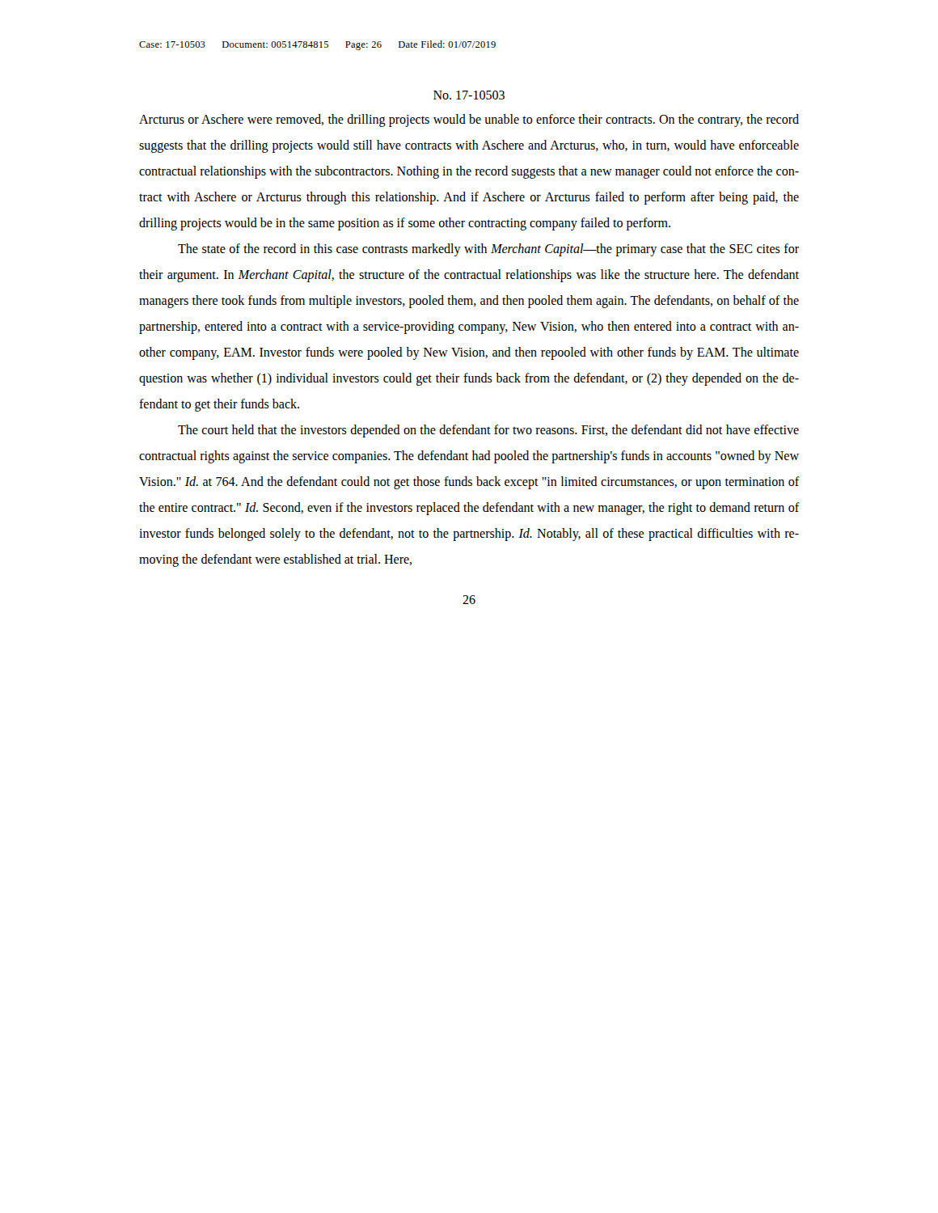Case: 17-10503 Document: 00514784815 Page: 26 Date Filed: 01/07/2019
No. 17-10503
Arcturus or Aschere were removed, the drilling projects would be unable to enforce their contracts. On the contrary, the record suggests that the drilling projects would still have contracts with Aschere and Arcturus, who, in turn, would have enforceable contractual relationships with the subcontractors. Nothing in the record suggests that a new manager could not enforce the contract with Aschere or Arcturus through this relationship. And if Aschere or Arcturus failed to perform after being paid, the drilling projects would be in the same position as if some other contracting company failed to perform.
The state of the record in this case contrasts markedly with Merchant Capital—the primary case that the SEC cites for their argument. In Merchant Capital, the structure of the contractual relationships was like the structure here. The defendant managers there took funds from multiple investors, pooled them, and then pooled them again. The defendants, on behalf of the partnership, entered into a contract with a service-providing company, New Vision, who then entered into a contract with another company, EAM. Investor funds were pooled by New Vision, and then repooled with other funds by EAM. The ultimate question was whether (1) individual investors could get their funds back from the defendant, or (2) they depended on the defendant to get their funds back.
The court held that the investors depended on the defendant for two reasons. First, the defendant did not have effective contractual rights against the service companies. The defendant had pooled the partnership's funds in accounts "owned by New Vision." Id. at 764. And the defendant could not get those funds back except "in limited circumstances, or upon termination of the entire contract." Id. Second, even if the investors replaced the defendant with a new manager, the right to demand return of investor funds belonged solely to the defendant, not to the partnership. Id. Notably, all of these practical difficulties with removing the defendant were established at trial. Here,
26